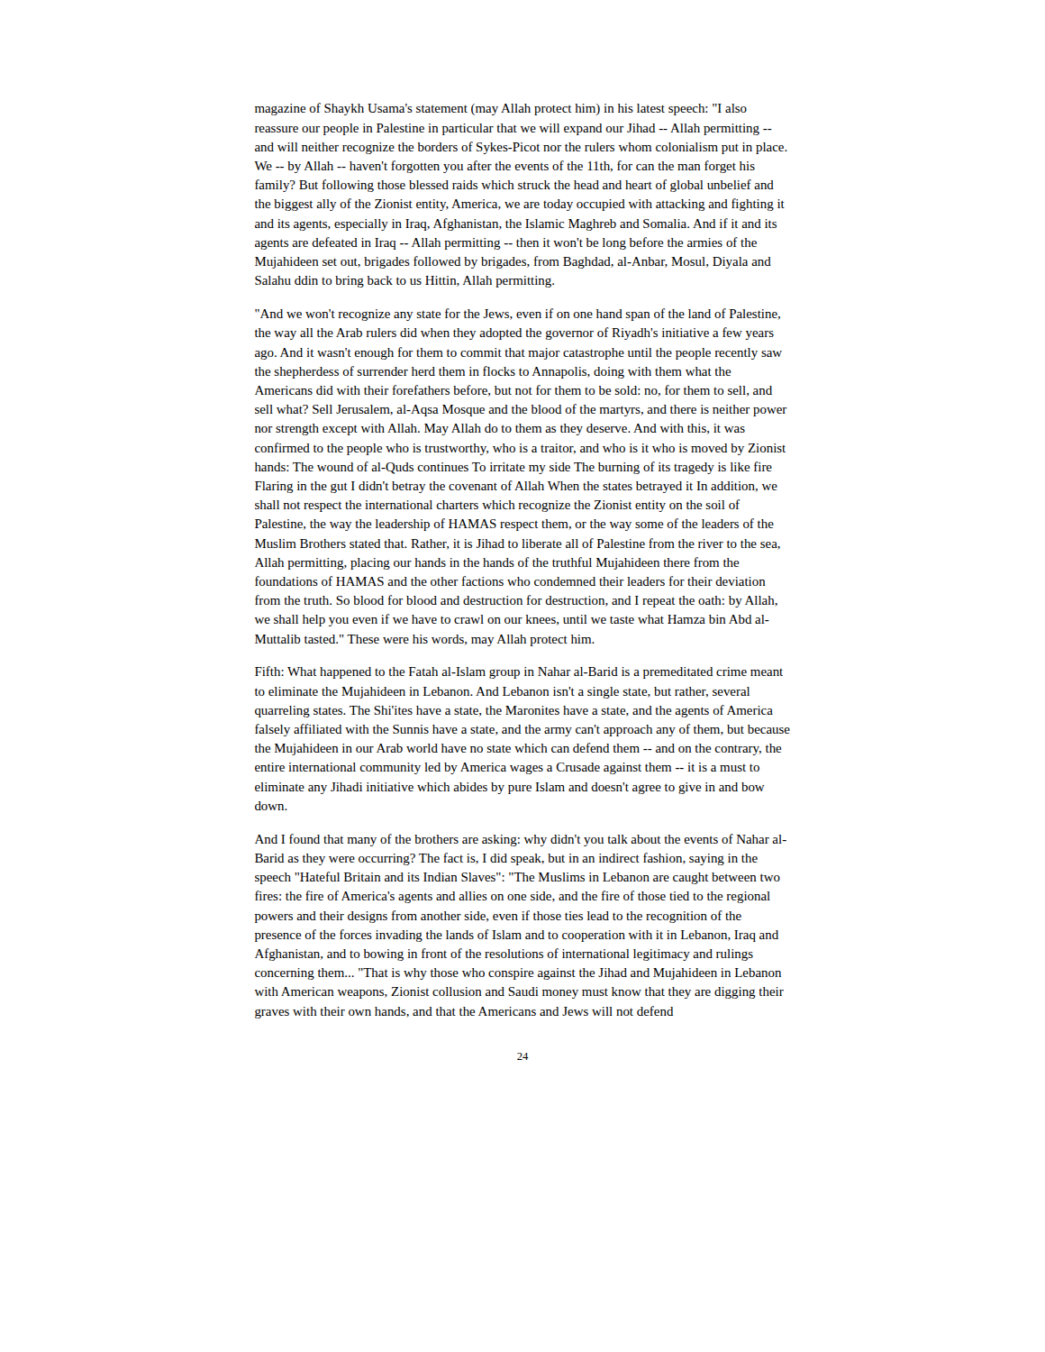magazine of Shaykh Usama's statement (may Allah protect him) in his latest speech: "I also reassure our people in Palestine in particular that we will expand our Jihad -- Allah permitting -- and will neither recognize the borders of Sykes-Picot nor the rulers whom colonialism put in place. We -- by Allah -- haven't forgotten you after the events of the 11th, for can the man forget his family? But following those blessed raids which struck the head and heart of global unbelief and the biggest ally of the Zionist entity, America, we are today occupied with attacking and fighting it and its agents, especially in Iraq, Afghanistan, the Islamic Maghreb and Somalia. And if it and its agents are defeated in Iraq -- Allah permitting -- then it won't be long before the armies of the Mujahideen set out, brigades followed by brigades, from Baghdad, al-Anbar, Mosul, Diyala and Salahu ddin to bring back to us Hittin, Allah permitting.
"And we won't recognize any state for the Jews, even if on one hand span of the land of Palestine, the way all the Arab rulers did when they adopted the governor of Riyadh's initiative a few years ago. And it wasn't enough for them to commit that major catastrophe until the people recently saw the shepherdess of surrender herd them in flocks to Annapolis, doing with them what the Americans did with their forefathers before, but not for them to be sold: no, for them to sell, and sell what? Sell Jerusalem, al-Aqsa Mosque and the blood of the martyrs, and there is neither power nor strength except with Allah. May Allah do to them as they deserve. And with this, it was confirmed to the people who is trustworthy, who is a traitor, and who is it who is moved by Zionist hands: The wound of al-Quds continues To irritate my side The burning of its tragedy is like fire Flaring in the gut I didn't betray the covenant of Allah When the states betrayed it In addition, we shall not respect the international charters which recognize the Zionist entity on the soil of Palestine, the way the leadership of HAMAS respect them, or the way some of the leaders of the Muslim Brothers stated that. Rather, it is Jihad to liberate all of Palestine from the river to the sea, Allah permitting, placing our hands in the hands of the truthful Mujahideen there from the foundations of HAMAS and the other factions who condemned their leaders for their deviation from the truth. So blood for blood and destruction for destruction, and I repeat the oath: by Allah, we shall help you even if we have to crawl on our knees, until we taste what Hamza bin Abd al-Muttalib tasted." These were his words, may Allah protect him.
Fifth: What happened to the Fatah al-Islam group in Nahar al-Barid is a premeditated crime meant to eliminate the Mujahideen in Lebanon. And Lebanon isn't a single state, but rather, several quarreling states. The Shi'ites have a state, the Maronites have a state, and the agents of America falsely affiliated with the Sunnis have a state, and the army can't approach any of them, but because the Mujahideen in our Arab world have no state which can defend them -- and on the contrary, the entire international community led by America wages a Crusade against them -- it is a must to eliminate any Jihadi initiative which abides by pure Islam and doesn't agree to give in and bow down.
And I found that many of the brothers are asking: why didn't you talk about the events of Nahar al-Barid as they were occurring? The fact is, I did speak, but in an indirect fashion, saying in the speech "Hateful Britain and its Indian Slaves": "The Muslims in Lebanon are caught between two fires: the fire of America's agents and allies on one side, and the fire of those tied to the regional powers and their designs from another side, even if those ties lead to the recognition of the presence of the forces invading the lands of Islam and to cooperation with it in Lebanon, Iraq and Afghanistan, and to bowing in front of the resolutions of international legitimacy and rulings concerning them... "That is why those who conspire against the Jihad and Mujahideen in Lebanon with American weapons, Zionist collusion and Saudi money must know that they are digging their graves with their own hands, and that the Americans and Jews will not defend
24